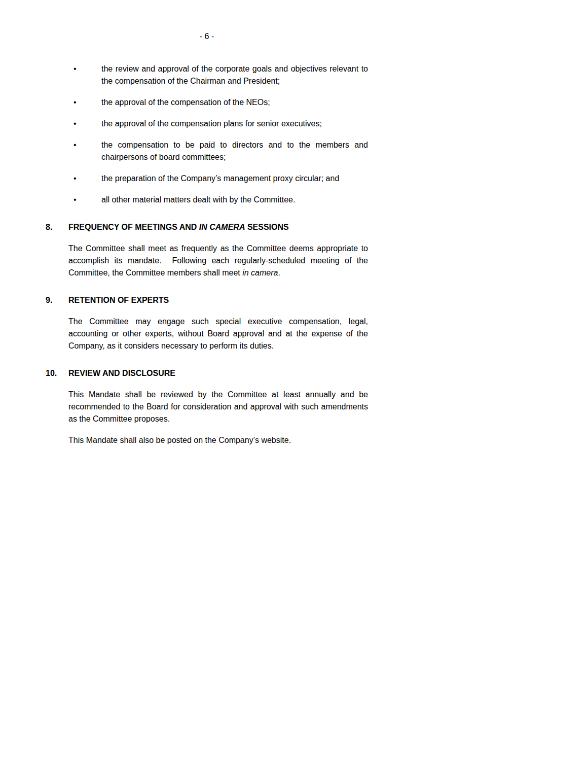- 6 -
the review and approval of the corporate goals and objectives relevant to the compensation of the Chairman and President;
the approval of the compensation of the NEOs;
the approval of the compensation plans for senior executives;
the compensation to be paid to directors and to the members and chairpersons of board committees;
the preparation of the Company’s management proxy circular; and
all other material matters dealt with by the Committee.
8. FREQUENCY OF MEETINGS AND IN CAMERA SESSIONS
The Committee shall meet as frequently as the Committee deems appropriate to accomplish its mandate. Following each regularly-scheduled meeting of the Committee, the Committee members shall meet in camera.
9. RETENTION OF EXPERTS
The Committee may engage such special executive compensation, legal, accounting or other experts, without Board approval and at the expense of the Company, as it considers necessary to perform its duties.
10. REVIEW AND DISCLOSURE
This Mandate shall be reviewed by the Committee at least annually and be recommended to the Board for consideration and approval with such amendments as the Committee proposes.
This Mandate shall also be posted on the Company’s website.